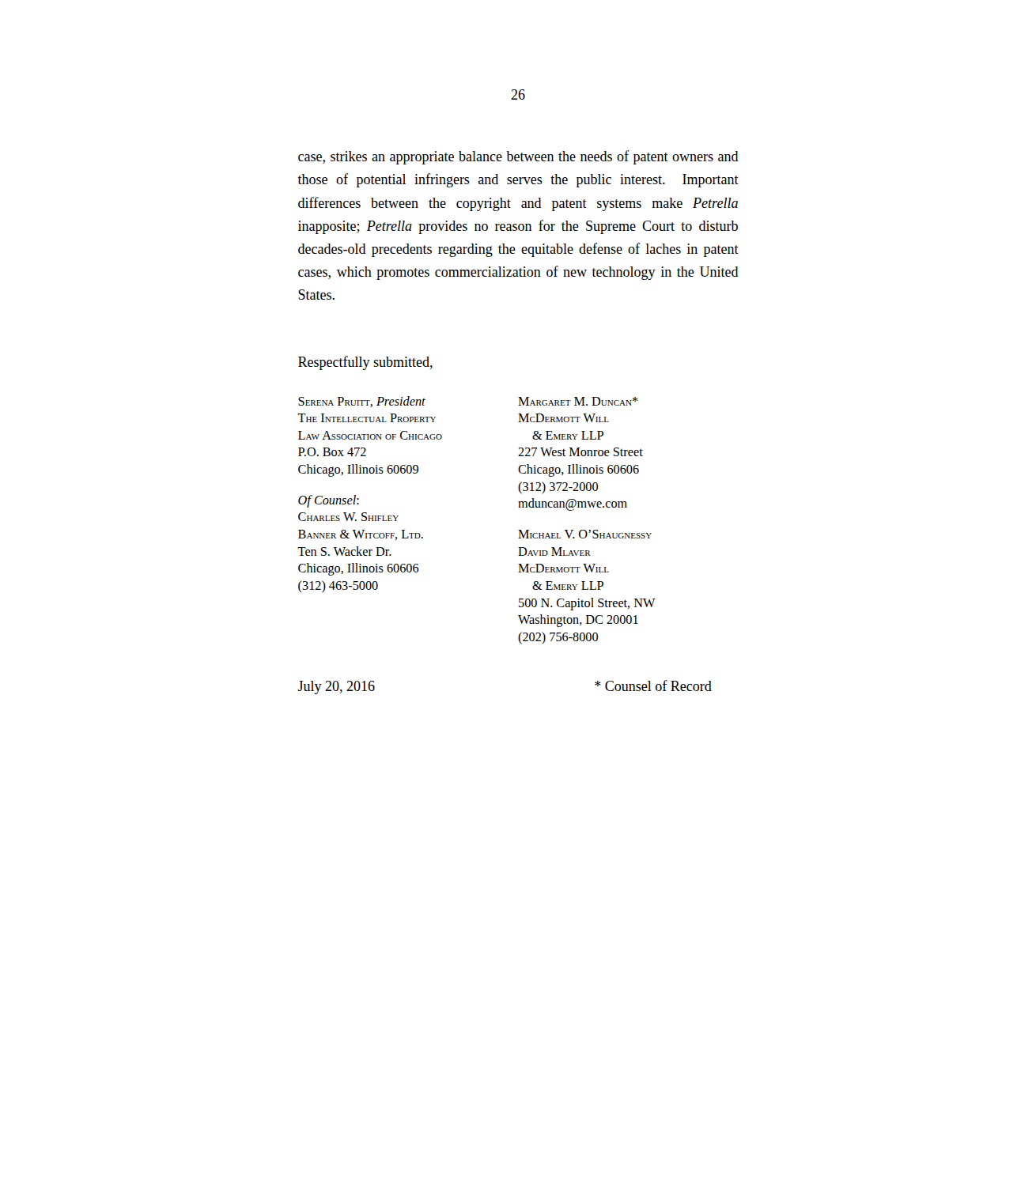26
case, strikes an appropriate balance between the needs of patent owners and those of potential infringers and serves the public interest. Important differences between the copyright and patent systems make Petrella inapposite; Petrella provides no reason for the Supreme Court to disturb decades-old precedents regarding the equitable defense of laches in patent cases, which promotes commercialization of new technology in the United States.
Respectfully submitted,
| Serena Pruitt , President The Intellectual Property Law Association of Chicago P.O. Box 472 Chicago, Illinois 60609 Of Counsel : Charles W. Shifley Banner & Witcoff, Ltd. Ten S. Wacker Dr. Chicago, Illinois 60606 (312) 463-5000 | Margaret M. Duncan * McDermott Will & Emery LLP 227 West Monroe Street Chicago, Illinois 60606 (312) 372-2000 mduncan@mwe.com Michael V. O’Shaugnessy David Mlaver McDermott Will & Emery LLP 500 N. Capitol Street, NW Washington, DC 20001 (202) 756-8000 |
July 20, 2016
* Counsel of Record